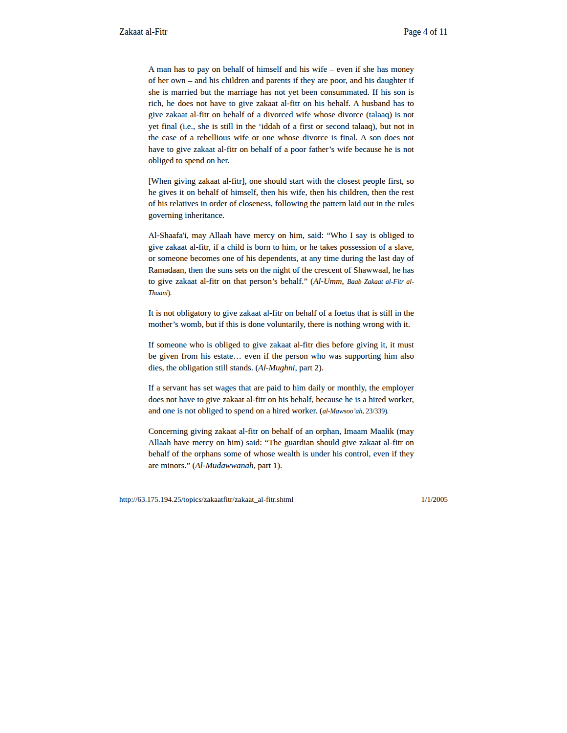Zakaat al-Fitr
Page 4 of 11
A man has to pay on behalf of himself and his wife – even if she has money of her own – and his children and parents if they are poor, and his daughter if she is married but the marriage has not yet been consummated. If his son is rich, he does not have to give zakaat al-fitr on his behalf. A husband has to give zakaat al-fitr on behalf of a divorced wife whose divorce (talaaq) is not yet final (i.e., she is still in the ‘iddah of a first or second talaaq), but not in the case of a rebellious wife or one whose divorce is final. A son does not have to give zakaat al-fitr on behalf of a poor father’s wife because he is not obliged to spend on her.
[When giving zakaat al-fitr], one should start with the closest people first, so he gives it on behalf of himself, then his wife, then his children, then the rest of his relatives in order of closeness, following the pattern laid out in the rules governing inheritance.
Al-Shaafa'i, may Allaah have mercy on him, said: “Who I say is obliged to give zakaat al-fitr, if a child is born to him, or he takes possession of a slave, or someone becomes one of his dependents, at any time during the last day of Ramadaan, then the suns sets on the night of the crescent of Shawwaal, he has to give zakaat al-fitr on that person’s behalf.” (Al-Umm, Baab Zakaat al-Fitr al-Thaani).
It is not obligatory to give zakaat al-fitr on behalf of a foetus that is still in the mother’s womb, but if this is done voluntarily, there is nothing wrong with it.
If someone who is obliged to give zakaat al-fitr dies before giving it, it must be given from his estate… even if the person who was supporting him also dies, the obligation still stands. (Al-Mughni, part 2).
If a servant has set wages that are paid to him daily or monthly, the employer does not have to give zakaat al-fitr on his behalf, because he is a hired worker, and one is not obliged to spend on a hired worker. (al-Mawsoo’ah, 23/339).
Concerning giving zakaat al-fitr on behalf of an orphan, Imaam Maalik (may Allaah have mercy on him) said: “The guardian should give zakaat al-fitr on behalf of the orphans some of whose wealth is under his control, even if they are minors.” (Al-Mudawwanah, part 1).
http://63.175.194.25/topics/zakaatfitr/zakaat_al-fitr.shtml
1/1/2005